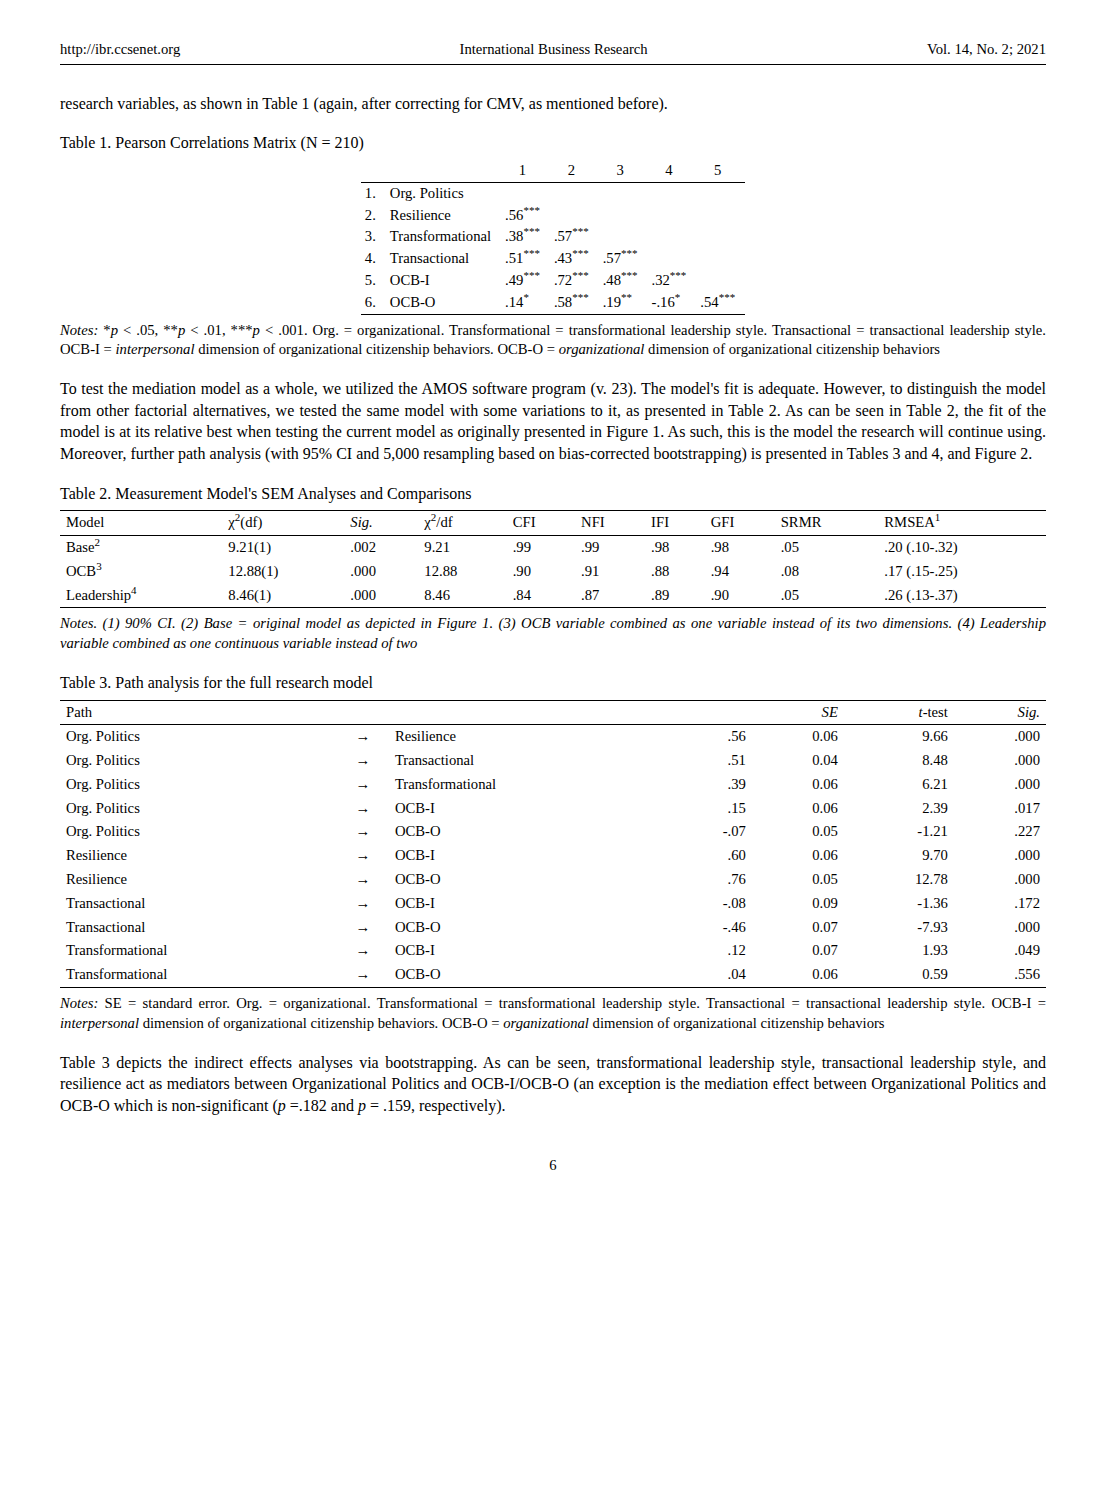http://ibr.ccsenet.org
International Business Research
Vol. 14, No. 2; 2021
research variables, as shown in Table 1 (again, after correcting for CMV, as mentioned before).
Table 1. Pearson Correlations Matrix (N = 210)
| | | 1 | 2 | 3 | 4 | 5 |
| --- | --- | --- | --- | --- | --- | --- |
| 1. | Org. Politics | | | | | |
| 2. | Resilience | .56 *** | | | | |
| 3. | Transformational | .38 *** | .57 *** | | | |
| 4. | Transactional | .51 *** | .43 *** | .57 *** | | |
| 5. | OCB-I | .49 *** | .72 *** | .48 *** | .32 *** | |
| 6. | OCB-O | .14 * | .58 *** | .19 ** | -.16 * | .54 *** |
Notes: *p < .05, **p < .01, ***p < .001. Org. = organizational. Transformational = transformational leadership style. Transactional = transactional leadership style. OCB-I = interpersonal dimension of organizational citizenship behaviors. OCB-O = organizational dimension of organizational citizenship behaviors
To test the mediation model as a whole, we utilized the AMOS software program (v. 23). The model's fit is adequate. However, to distinguish the model from other factorial alternatives, we tested the same model with some variations to it, as presented in Table 2. As can be seen in Table 2, the fit of the model is at its relative best when testing the current model as originally presented in Figure 1. As such, this is the model the research will continue using. Moreover, further path analysis (with 95% CI and 5,000 resampling based on bias-corrected bootstrapping) is presented in Tables 3 and 4, and Figure 2.
Table 2. Measurement Model's SEM Analyses and Comparisons
| Model | χ 2 (df) | Sig. | χ 2 /df | CFI | NFI | IFI | GFI | SRMR | RMSEA 1 |
| --- | --- | --- | --- | --- | --- | --- | --- | --- | --- |
| Base 2 | 9.21(1) | .002 | 9.21 | .99 | .99 | .98 | .98 | .05 | .20 (.10-.32) |
| OCB 3 | 12.88(1) | .000 | 12.88 | .90 | .91 | .88 | .94 | .08 | .17 (.15-.25) |
| Leadership 4 | 8.46(1) | .000 | 8.46 | .84 | .87 | .89 | .90 | .05 | .26 (.13-.37) |
Notes. (1) 90% CI. (2) Base = original model as depicted in Figure 1. (3) OCB variable combined as one variable instead of its two dimensions. (4) Leadership variable combined as one continuous variable instead of two
Table 3. Path analysis for the full research model
| Path | | | | SE | t -test | Sig. |
| --- | --- | --- | --- | --- | --- | --- |
| Org. Politics | → | Resilience | .56 | 0.06 | 9.66 | .000 |
| Org. Politics | → | Transactional | .51 | 0.04 | 8.48 | .000 |
| Org. Politics | → | Transformational | .39 | 0.06 | 6.21 | .000 |
| Org. Politics | → | OCB-I | .15 | 0.06 | 2.39 | .017 |
| Org. Politics | → | OCB-O | -.07 | 0.05 | -1.21 | .227 |
| Resilience | → | OCB-I | .60 | 0.06 | 9.70 | .000 |
| Resilience | → | OCB-O | .76 | 0.05 | 12.78 | .000 |
| Transactional | → | OCB-I | -.08 | 0.09 | -1.36 | .172 |
| Transactional | → | OCB-O | -.46 | 0.07 | -7.93 | .000 |
| Transformational | → | OCB-I | .12 | 0.07 | 1.93 | .049 |
| Transformational | → | OCB-O | .04 | 0.06 | 0.59 | .556 |
Notes: SE = standard error. Org. = organizational. Transformational = transformational leadership style. Transactional = transactional leadership style. OCB-I = interpersonal dimension of organizational citizenship behaviors. OCB-O = organizational dimension of organizational citizenship behaviors
Table 3 depicts the indirect effects analyses via bootstrapping. As can be seen, transformational leadership style, transactional leadership style, and resilience act as mediators between Organizational Politics and OCB-I/OCB-O (an exception is the mediation effect between Organizational Politics and OCB-O which is non-significant (p =.182 and p = .159, respectively).
6